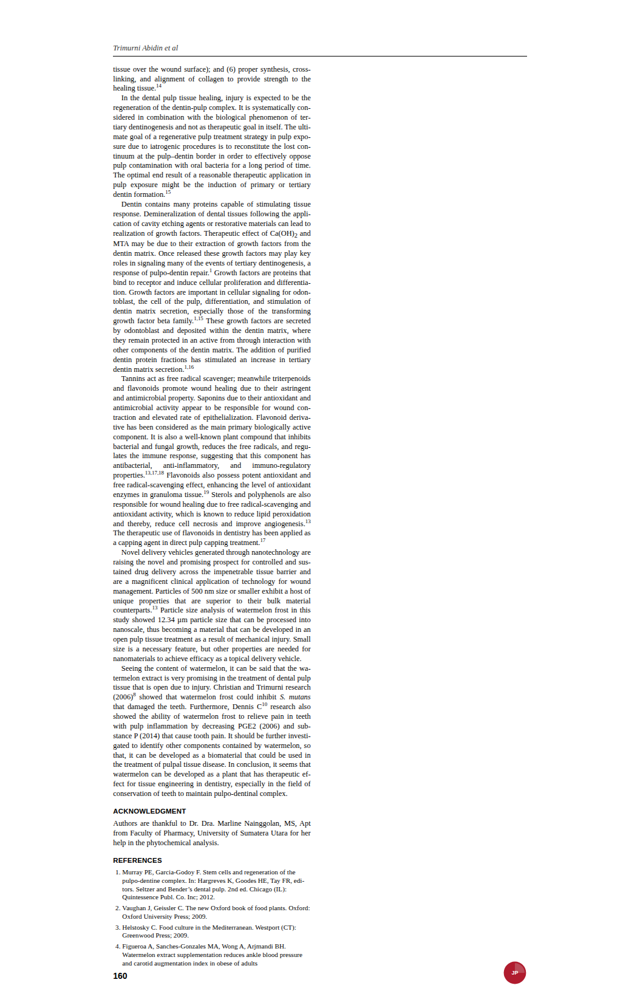Trimurni Abidin et al
tissue over the wound surface); and (6) proper synthesis, cross-linking, and alignment of collagen to provide strength to the healing tissue.14
In the dental pulp tissue healing, injury is expected to be the regeneration of the dentin-pulp complex. It is systematically considered in combination with the biological phenomenon of tertiary dentinogenesis and not as therapeutic goal in itself. The ultimate goal of a regenerative pulp treatment strategy in pulp exposure due to iatrogenic procedures is to reconstitute the lost continuum at the pulp–dentin border in order to effectively oppose pulp contamination with oral bacteria for a long period of time. The optimal end result of a reasonable therapeutic application in pulp exposure might be the induction of primary or tertiary dentin formation.15
Dentin contains many proteins capable of stimulating tissue response. Demineralization of dental tissues following the application of cavity etching agents or restorative materials can lead to realization of growth factors. Therapeutic effect of Ca(OH)2 and MTA may be due to their extraction of growth factors from the dentin matrix. Once released these growth factors may play key roles in signaling many of the events of tertiary dentinogenesis, a response of pulpo-dentin repair.1 Growth factors are proteins that bind to receptor and induce cellular proliferation and differentiation. Growth factors are important in cellular signaling for odontoblast, the cell of the pulp, differentiation, and stimulation of dentin matrix secretion, especially those of the transforming growth factor beta family.1,15 These growth factors are secreted by odontoblast and deposited within the dentin matrix, where they remain protected in an active from through interaction with other components of the dentin matrix. The addition of purified dentin protein fractions has stimulated an increase in tertiary dentin matrix secretion.1,16
Tannins act as free radical scavenger; meanwhile triterpenoids and flavonoids promote wound healing due to their astringent and antimicrobial property. Saponins due to their antioxidant and antimicrobial activity appear to be responsible for wound contraction and elevated rate of epithelialization. Flavonoid derivative has been considered as the main primary biologically active component. It is also a well-known plant compound that inhibits bacterial and fungal growth, reduces the free radicals, and regulates the immune response, suggesting that this component has antibacterial, anti-inflammatory, and immuno-regulatory properties.13,17,18 Flavonoids also possess potent antioxidant and free radical-scavenging effect, enhancing the level of antioxidant enzymes in granuloma tissue.19 Sterols and polyphenols are also responsible for wound healing due to free radical-scavenging and antioxidant activity, which is known to reduce lipid peroxidation and thereby, reduce cell necrosis and improve angiogenesis.13 The therapeutic use of flavonoids in dentistry has been applied as a capping agent in direct pulp capping treatment.17
Novel delivery vehicles generated through nanotechnology are raising the novel and promising prospect for controlled and sustained drug delivery across the impenetrable tissue barrier and are a magnificent clinical application of technology for wound management. Particles of 500 nm size or smaller exhibit a host of unique properties that are superior to their bulk material counterparts.13 Particle size analysis of watermelon frost in this study showed 12.34 µm particle size that can be processed into nanoscale, thus becoming a material that can be developed in an open pulp tissue treatment as a result of mechanical injury. Small size is a necessary feature, but other properties are needed for nanomaterials to achieve efficacy as a topical delivery vehicle.
Seeing the content of watermelon, it can be said that the watermelon extract is very promising in the treatment of dental pulp tissue that is open due to injury. Christian and Trimurni research (2006)8 showed that watermelon frost could inhibit S. mutans that damaged the teeth. Furthermore, Dennis C10 research also showed the ability of watermelon frost to relieve pain in teeth with pulp inflammation by decreasing PGE2 (2006) and substance P (2014) that cause tooth pain. It should be further investigated to identify other components contained by watermelon, so that, it can be developed as a biomaterial that could be used in the treatment of pulpal tissue disease. In conclusion, it seems that watermelon can be developed as a plant that has therapeutic effect for tissue engineering in dentistry, especially in the field of conservation of teeth to maintain pulpo-dentinal complex.
Acknowledgment
Authors are thankful to Dr. Dra. Marline Nainggolan, MS, Apt from Faculty of Pharmacy, University of Sumatera Utara for her help in the phytochemical analysis.
References
Murray PE, Garcia-Godoy F. Stem cells and regeneration of the pulpo-dentine complex. In: Hargreves K, Goodes HE, Tay FR, editors. Seltzer and Bender’s dental pulp. 2nd ed. Chicago (IL): Quintessence Publ. Co. Inc; 2012.
Vaughan J, Geissler C. The new Oxford book of food plants. Oxford: Oxford University Press; 2009.
Helstosky C. Food culture in the Mediterranean. Westport (CT): Greenwood Press; 2009.
Figueroa A, Sanches-Gonzales MA, Wong A, Arjmandi BH. Watermelon extract supplementation reduces ankle blood pressure and carotid augmentation index in obese of adults
160
JP